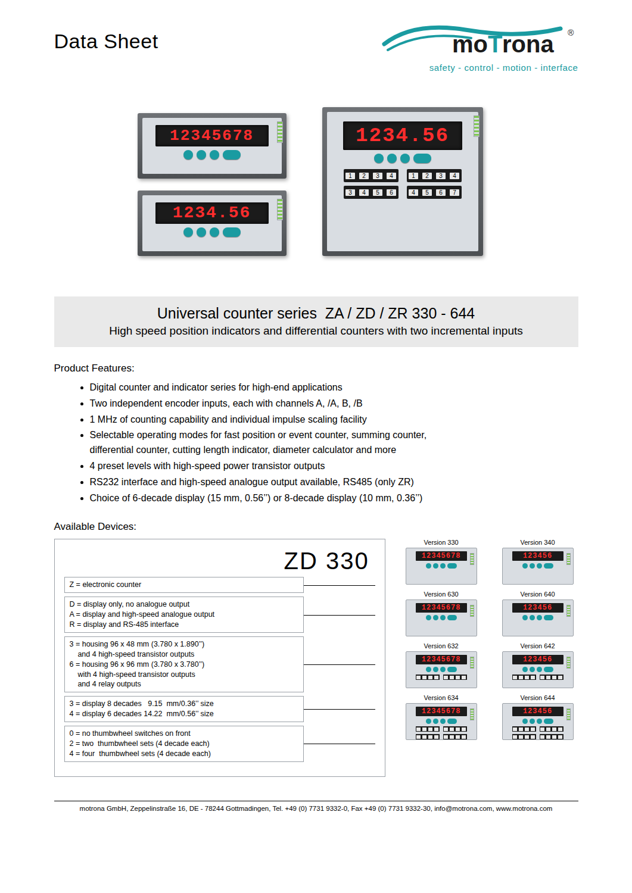Data Sheet
mo T rona ®
safety - control - motion - interface
12345678
1234.56
1234.56
1234
1234
3456
4567
Universal counter series ZA / ZD / ZR 330 - 644
High speed position indicators and differential counters with two incremental inputs
Product Features:
Digital counter and indicator series for high-end applications
Two independent encoder inputs, each with channels A, /A, B, /B
1 MHz of counting capability and individual impulse scaling facility
Selectable operating modes for fast position or event counter, summing counter,
differential counter, cutting length indicator, diameter calculator and more
4 preset levels with high-speed power transistor outputs
RS232 interface and high-speed analogue output available, RS485 (only ZR)
Choice of 6-decade display (15 mm, 0.56’’) or 8-decade display (10 mm, 0.36’’)
Available Devices:
ZD 330
Z = electronic counter
D = display only, no analogue output
A = display and high-speed analogue output
R = display and RS-485 interface
3 = housing 96 x 48 mm (3.780 x 1.890’’)
and 4 high-speed transistor outputs
6 = housing 96 x 96 mm (3.780 x 3.780’’)
with 4 high-speed transistor outputs
and 4 relay outputs
3 = display 8 decades 9.15 mm/0.36’’ size
4 = display 6 decades 14.22 mm/0.56’’ size
0 = no thumbwheel switches on front
2 = two thumbwheel sets (4 decade each)
4 = four thumbwheel sets (4 decade each)
Version 330
12345678
Version 340
123456
Version 630
12345678
Version 640
123456
Version 632
12345678
Version 642
123456
Version 634
12345678
Version 644
123456
motrona GmbH, Zeppelinstraße 16, DE - 78244 Gottmadingen, Tel. +49 (0) 7731 9332-0, Fax +49 (0) 7731 9332-30, info@motrona.com, www.motrona.com